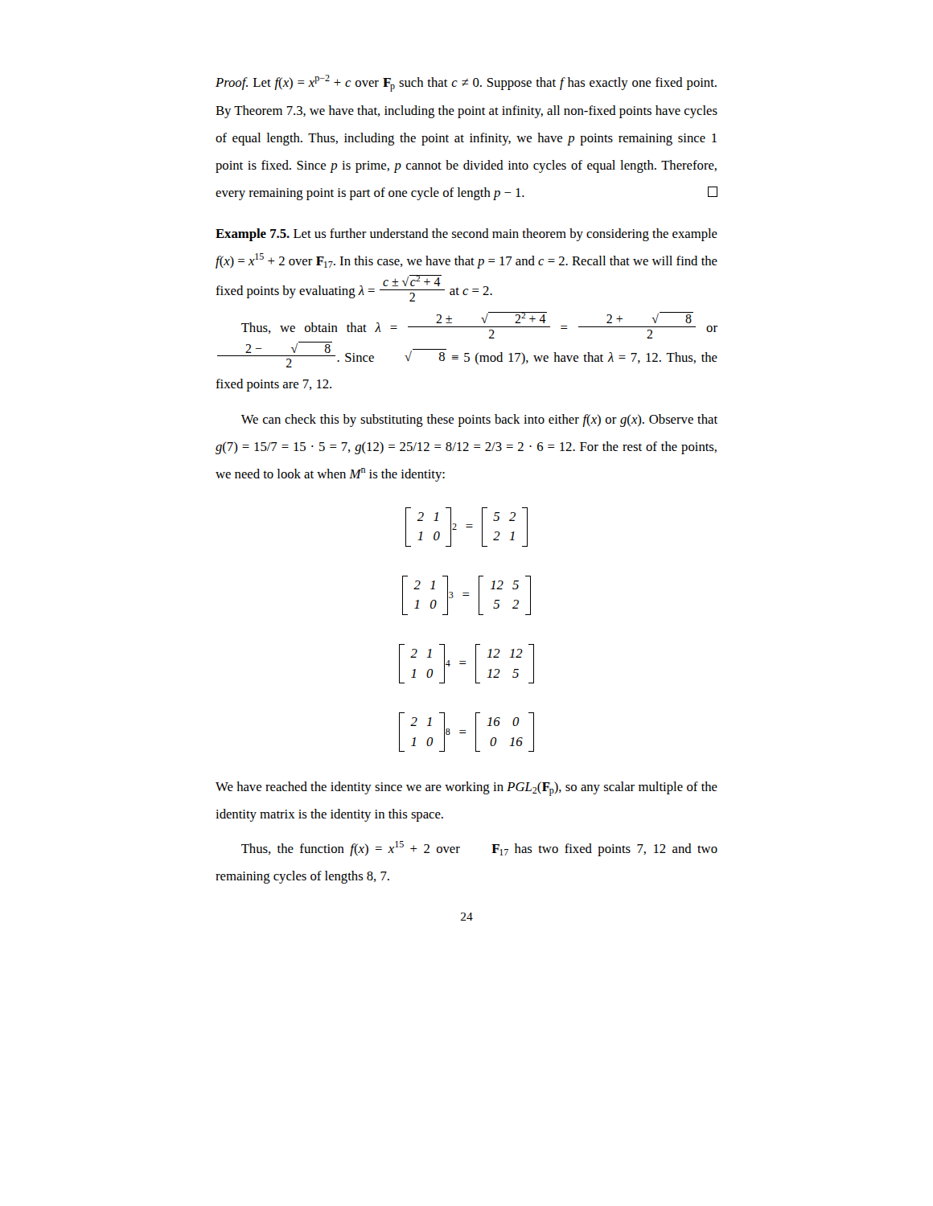Proof. Let f(x) = xp−2 + c over Fp such that c ≠ 0. Suppose that f has exactly one fixed point. By Theorem 7.3, we have that, including the point at infinity, all non-fixed points have cycles of equal length. Thus, including the point at infinity, we have p points remaining since 1 point is fixed. Since p is prime, p cannot be divided into cycles of equal length. Therefore, every remaining point is part of one cycle of length p − 1.
Example 7.5. Let us further understand the second main theorem by considering the example f(x) = x15 + 2 over F17. In this case, we have that p = 17 and c = 2. Recall that we will find the fixed points by evaluating λ = c ± √c2 + 42 at c = 2.
Thus, we obtain that λ = 2 ± √22 + 42 = 2 + √82 or 2 − √82. Since √8 ≡ 5 (mod 17), we have that λ = 7, 12. Thus, the fixed points are 7, 12.
We can check this by substituting these points back into either f(x) or g(x). Observe that g(7) = 15/7 = 15 · 5 = 7, g(12) = 25/12 = 8/12 = 2/3 = 2 · 6 = 12. For the rest of the points, we need to look at when Mn is the identity:
| 2 | 1 |
| 1 | 0 |
2 =
| 5 | 2 |
| 2 | 1 |
| 2 | 1 |
| 1 | 0 |
3 =
| 12 | 5 |
| 5 | 2 |
| 2 | 1 |
| 1 | 0 |
4 =
| 12 | 12 |
| 12 | 5 |
| 2 | 1 |
| 1 | 0 |
8 =
| 16 | 0 |
| 0 | 16 |
We have reached the identity since we are working in PGL2(Fp), so any scalar multiple of the identity matrix is the identity in this space.
Thus, the function f(x) = x15 + 2 over F17 has two fixed points 7, 12 and two remaining cycles of lengths 8, 7.
24